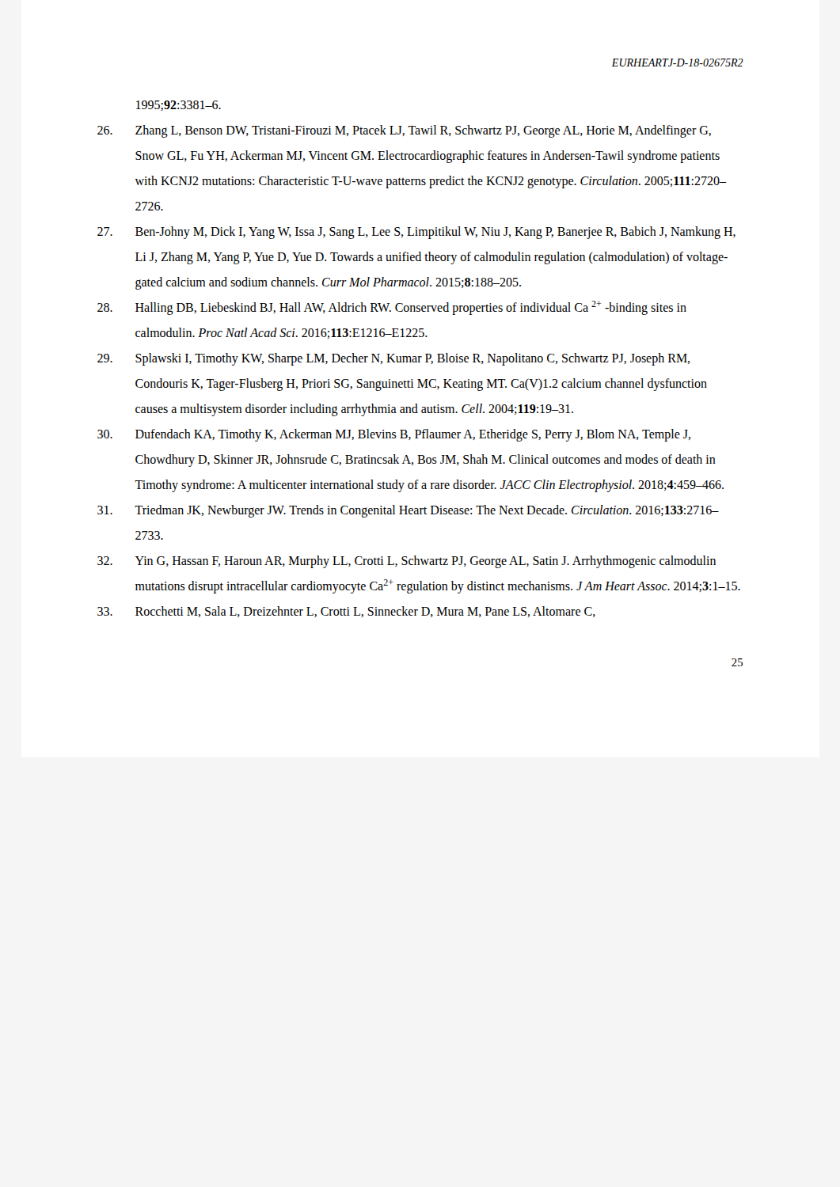EURHEARTJ-D-18-02675R2
1995;92:3381–6.
26. Zhang L, Benson DW, Tristani-Firouzi M, Ptacek LJ, Tawil R, Schwartz PJ, George AL, Horie M, Andelfinger G, Snow GL, Fu YH, Ackerman MJ, Vincent GM. Electrocardiographic features in Andersen-Tawil syndrome patients with KCNJ2 mutations: Characteristic T-U-wave patterns predict the KCNJ2 genotype. Circulation. 2005;111:2720–2726.
27. Ben-Johny M, Dick I, Yang W, Issa J, Sang L, Lee S, Limpitikul W, Niu J, Kang P, Banerjee R, Babich J, Namkung H, Li J, Zhang M, Yang P, Yue D, Yue D. Towards a unified theory of calmodulin regulation (calmodulation) of voltage-gated calcium and sodium channels. Curr Mol Pharmacol. 2015;8:188–205.
28. Halling DB, Liebeskind BJ, Hall AW, Aldrich RW. Conserved properties of individual Ca 2+ -binding sites in calmodulin. Proc Natl Acad Sci. 2016;113:E1216–E1225.
29. Splawski I, Timothy KW, Sharpe LM, Decher N, Kumar P, Bloise R, Napolitano C, Schwartz PJ, Joseph RM, Condouris K, Tager-Flusberg H, Priori SG, Sanguinetti MC, Keating MT. Ca(V)1.2 calcium channel dysfunction causes a multisystem disorder including arrhythmia and autism. Cell. 2004;119:19–31.
30. Dufendach KA, Timothy K, Ackerman MJ, Blevins B, Pflaumer A, Etheridge S, Perry J, Blom NA, Temple J, Chowdhury D, Skinner JR, Johnsrude C, Bratincsak A, Bos JM, Shah M. Clinical outcomes and modes of death in Timothy syndrome: A multicenter international study of a rare disorder. JACC Clin Electrophysiol. 2018;4:459–466.
31. Triedman JK, Newburger JW. Trends in Congenital Heart Disease: The Next Decade. Circulation. 2016;133:2716–2733.
32. Yin G, Hassan F, Haroun AR, Murphy LL, Crotti L, Schwartz PJ, George AL, Satin J. Arrhythmogenic calmodulin mutations disrupt intracellular cardiomyocyte Ca2+ regulation by distinct mechanisms. J Am Heart Assoc. 2014;3:1–15.
33. Rocchetti M, Sala L, Dreizehnter L, Crotti L, Sinnecker D, Mura M, Pane LS, Altomare C,
25